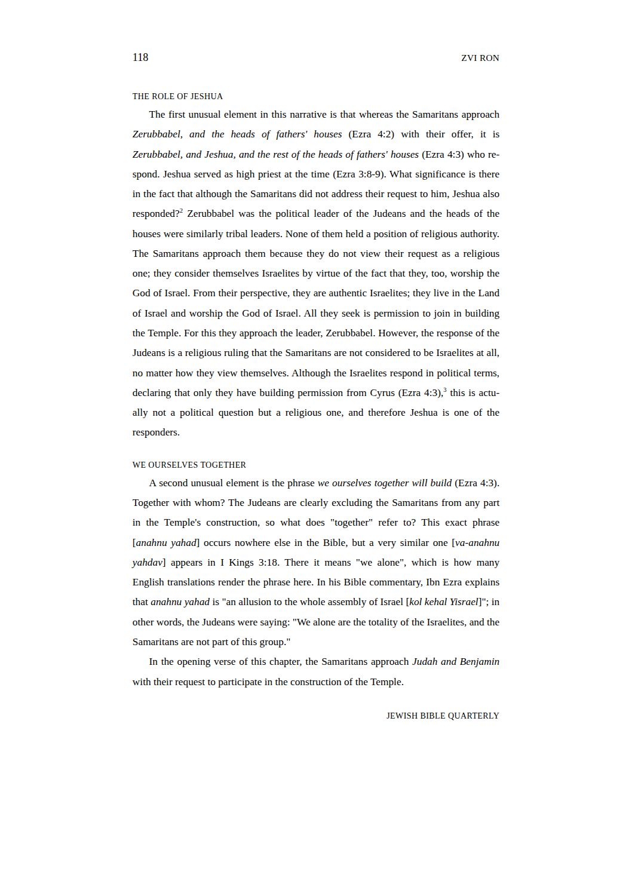118 ZVI RON
The Role of Jeshua
The first unusual element in this narrative is that whereas the Samaritans approach Zerubbabel, and the heads of fathers' houses (Ezra 4:2) with their offer, it is Zerubbabel, and Jeshua, and the rest of the heads of fathers' houses (Ezra 4:3) who respond. Jeshua served as high priest at the time (Ezra 3:8-9). What significance is there in the fact that although the Samaritans did not address their request to him, Jeshua also responded?2 Zerubbabel was the political leader of the Judeans and the heads of the houses were similarly tribal leaders. None of them held a position of religious authority. The Samaritans approach them because they do not view their request as a religious one; they consider themselves Israelites by virtue of the fact that they, too, worship the God of Israel. From their perspective, they are authentic Israelites; they live in the Land of Israel and worship the God of Israel. All they seek is permission to join in building the Temple. For this they approach the leader, Zerubbabel. However, the response of the Judeans is a religious ruling that the Samaritans are not considered to be Israelites at all, no matter how they view themselves. Although the Israelites respond in political terms, declaring that only they have building permission from Cyrus (Ezra 4:3),3 this is actually not a political question but a religious one, and therefore Jeshua is one of the responders.
We Ourselves Together
A second unusual element is the phrase we ourselves together will build (Ezra 4:3). Together with whom? The Judeans are clearly excluding the Samaritans from any part in the Temple's construction, so what does "together" refer to? This exact phrase [anahnu yahad] occurs nowhere else in the Bible, but a very similar one [va-anahnu yahdav] appears in I Kings 3:18. There it means "we alone", which is how many English translations render the phrase here. In his Bible commentary, Ibn Ezra explains that anahnu yahad is "an allusion to the whole assembly of Israel [kol kehal Yisrael]"; in other words, the Judeans were saying: "We alone are the totality of the Israelites, and the Samaritans are not part of this group."
In the opening verse of this chapter, the Samaritans approach Judah and Benjamin with their request to participate in the construction of the Temple.
JEWISH BIBLE QUARTERLY